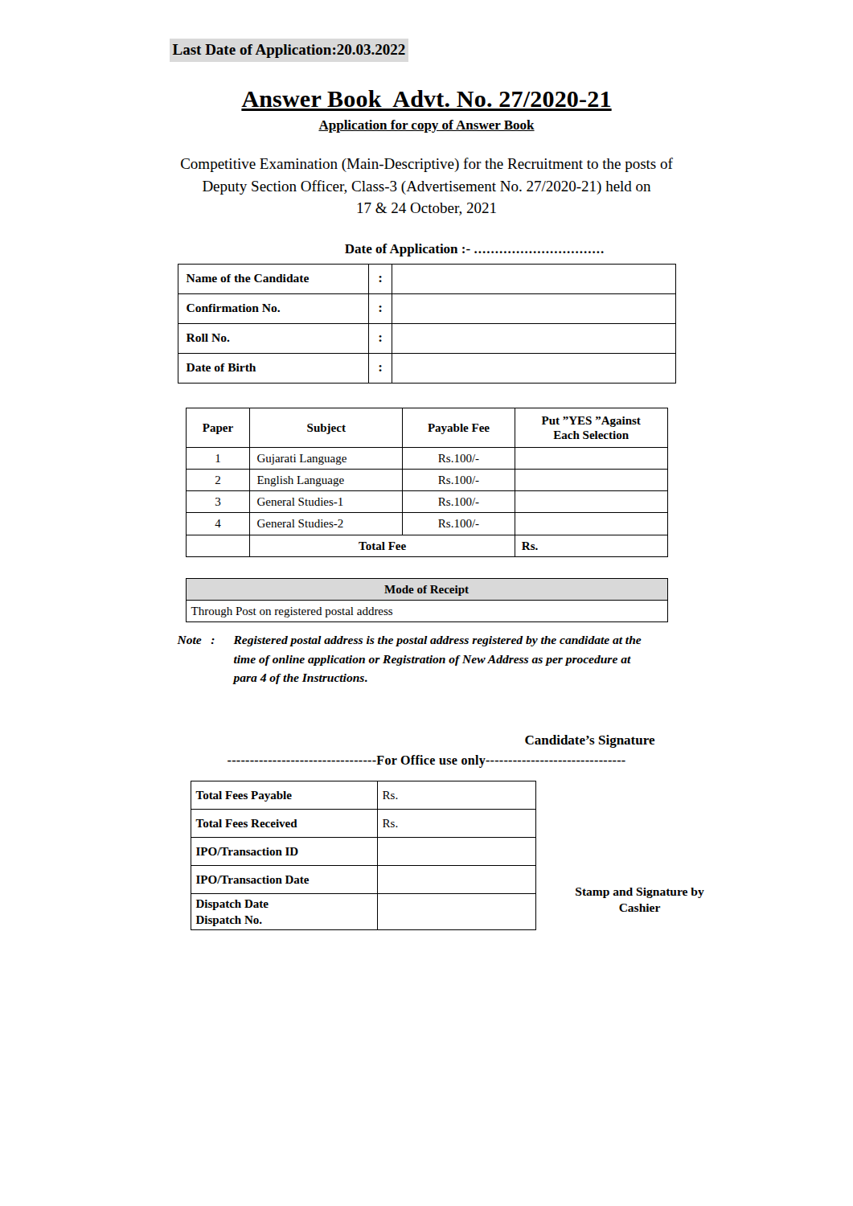Last Date of Application:20.03.2022
Answer Book Advt. No. 27/2020-21
Application for copy of Answer Book
Competitive Examination (Main-Descriptive) for the Recruitment to the posts of Deputy Section Officer, Class-3 (Advertisement No. 27/2020-21) held on
17 & 24 October, 2021
Date of Application :- ...............................
| Name of the Candidate | : | |
| Confirmation No. | : | |
| Roll No. | : | |
| Date of Birth | : | |
| Paper | Subject | Payable Fee | Put ”YES ”Against Each Selection |
| --- | --- | --- | --- |
| 1 | Gujarati Language | Rs.100/- | |
| 2 | English Language | Rs.100/- | |
| 3 | General Studies-1 | Rs.100/- | |
| 4 | General Studies-2 | Rs.100/- | |
| | Total Fee | Rs. |
| Mode of Receipt |
| Through Post on registered postal address |
Note : Registered postal address is the postal address registered by the candidate at the time of online application or Registration of New Address as per procedure at para 4 of the Instructions.
Candidate’s Signature
---------------------------------For Office use only-------------------------------
| Total Fees Payable | Rs. |
| Total Fees Received | Rs. |
| IPO/Transaction ID | |
| IPO/Transaction Date | |
| Dispatch Date Dispatch No. | |
Stamp and Signature by
Cashier